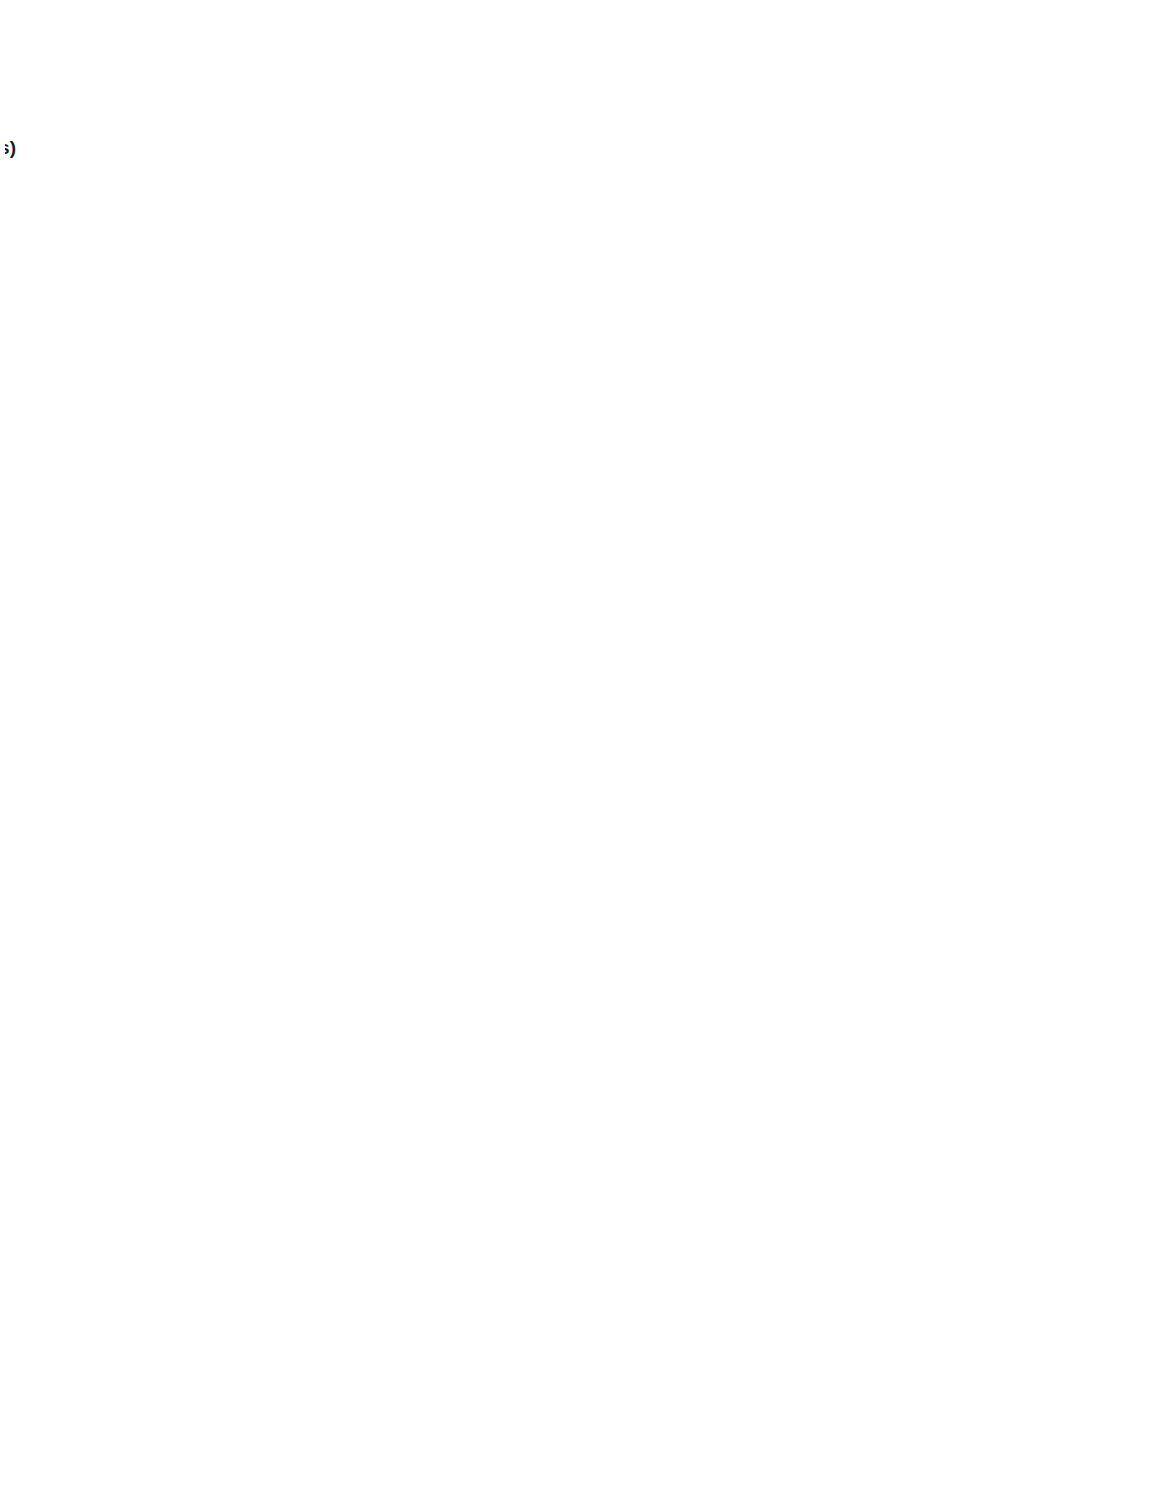s)